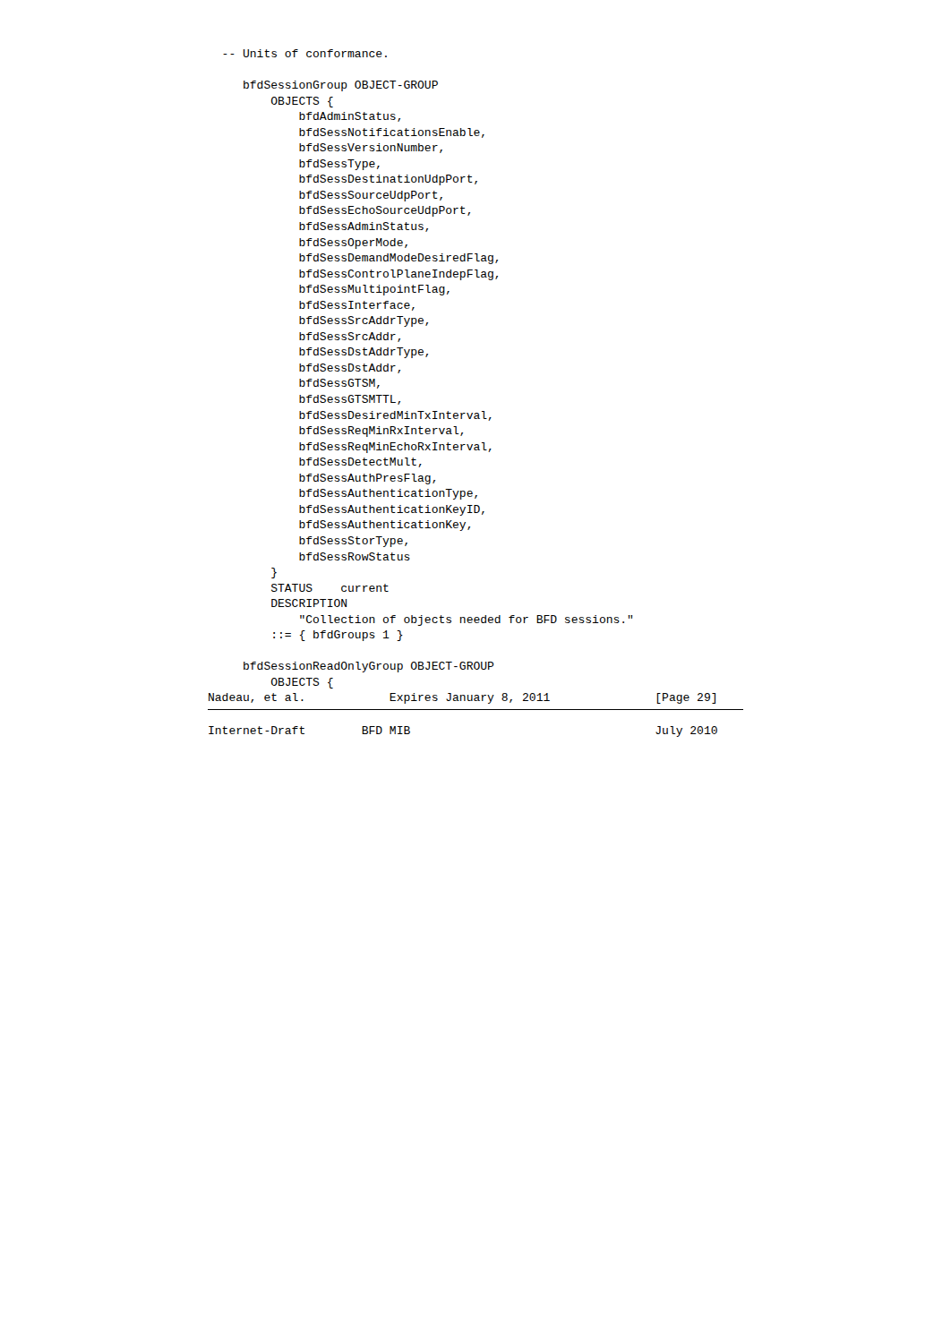-- Units of conformance.

     bfdSessionGroup OBJECT-GROUP
         OBJECTS {
             bfdAdminStatus,
             bfdSessNotificationsEnable,
             bfdSessVersionNumber,
             bfdSessType,
             bfdSessDestinationUdpPort,
             bfdSessSourceUdpPort,
             bfdSessEchoSourceUdpPort,
             bfdSessAdminStatus,
             bfdSessOperMode,
             bfdSessDemandModeDesiredFlag,
             bfdSessControlPlaneIndepFlag,
             bfdSessMultipointFlag,
             bfdSessInterface,
             bfdSessSrcAddrType,
             bfdSessSrcAddr,
             bfdSessDstAddrType,
             bfdSessDstAddr,
             bfdSessGTSM,
             bfdSessGTSMTTL,
             bfdSessDesiredMinTxInterval,
             bfdSessReqMinRxInterval,
             bfdSessReqMinEchoRxInterval,
             bfdSessDetectMult,
             bfdSessAuthPresFlag,
             bfdSessAuthenticationType,
             bfdSessAuthenticationKeyID,
             bfdSessAuthenticationKey,
             bfdSessStorType,
             bfdSessRowStatus
         }
         STATUS    current
         DESCRIPTION
             "Collection of objects needed for BFD sessions."
         ::= { bfdGroups 1 }

     bfdSessionReadOnlyGroup OBJECT-GROUP
         OBJECTS {
Nadeau, et al. Expires January 8, 2011 [Page 29]
Internet-Draft BFD MIB July 2010